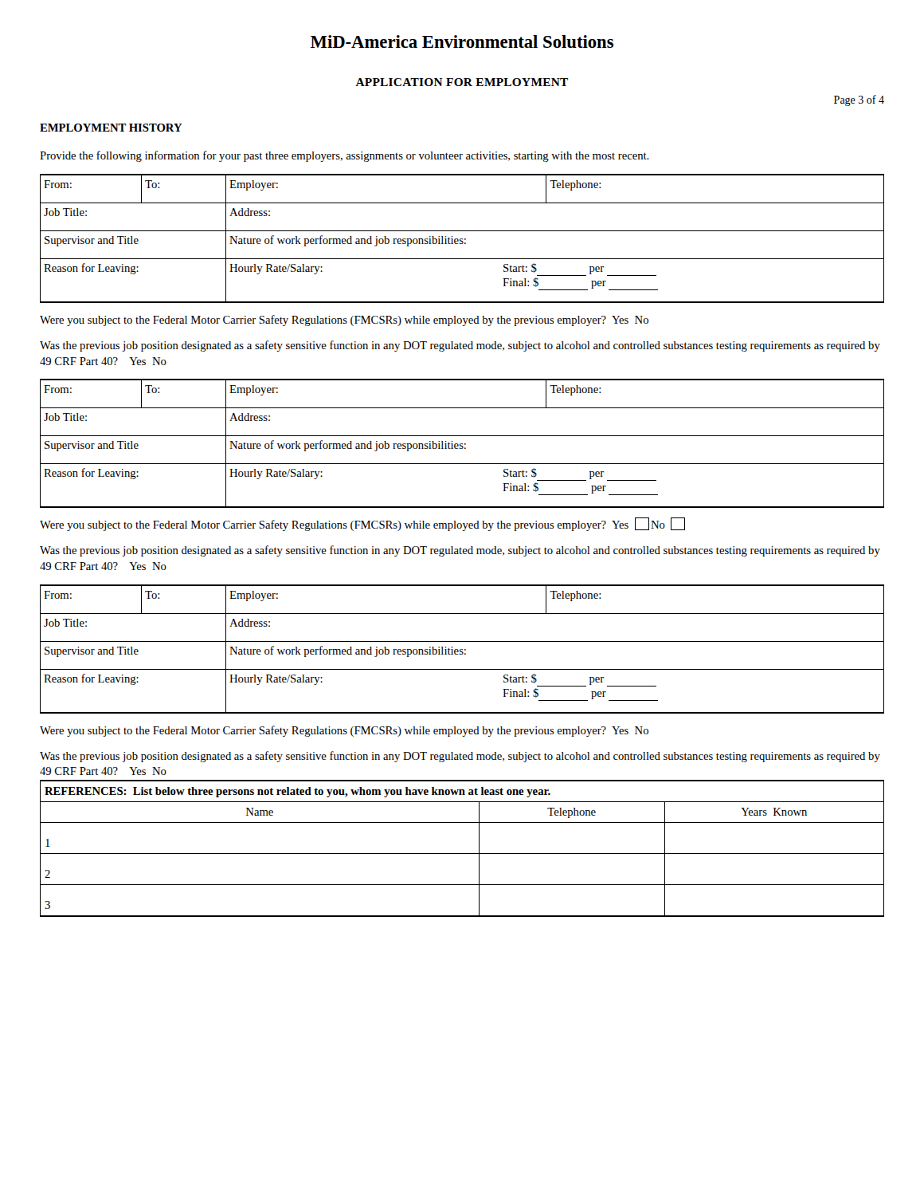MiD-America Environmental Solutions
APPLICATION FOR EMPLOYMENT
Page 3 of 4
EMPLOYMENT HISTORY
Provide the following information for your past three employers, assignments or volunteer activities, starting with the most recent.
| From: | To: | Employer: | Telephone: |
| Job Title: | Address: |
| Supervisor and Title | Nature of work performed and job responsibilities: |
| Reason for Leaving: | / Hourly Rate/Salary: / Start: $ per Final: $ per / |
Were you subject to the Federal Motor Carrier Safety Regulations (FMCSRs) while employed by the previous employer? Yes No
Was the previous job position designated as a safety sensitive function in any DOT regulated mode, subject to alcohol and controlled substances testing requirements as required by 49 CRF Part 40? Yes No
| From: | To: | Employer: | Telephone: |
| Job Title: | Address: |
| Supervisor and Title | Nature of work performed and job responsibilities: |
| Reason for Leaving: | / Hourly Rate/Salary: / Start: $ per Final: $ per / |
Were you subject to the Federal Motor Carrier Safety Regulations (FMCSRs) while employed by the previous employer? Yes No
Was the previous job position designated as a safety sensitive function in any DOT regulated mode, subject to alcohol and controlled substances testing requirements as required by 49 CRF Part 40? Yes No
| From: | To: | Employer: | Telephone: |
| Job Title: | Address: |
| Supervisor and Title | Nature of work performed and job responsibilities: |
| Reason for Leaving: | / Hourly Rate/Salary: / Start: $ per Final: $ per / |
Were you subject to the Federal Motor Carrier Safety Regulations (FMCSRs) while employed by the previous employer? Yes No
Was the previous job position designated as a safety sensitive function in any DOT regulated mode, subject to alcohol and controlled substances testing requirements as required by 49 CRF Part 40? Yes No
| REFERENCES: List below three persons not related to you, whom you have known at least one year. |
| Name | Telephone | Years Known |
| 1 | | |
| 2 | | |
| 3 | | |